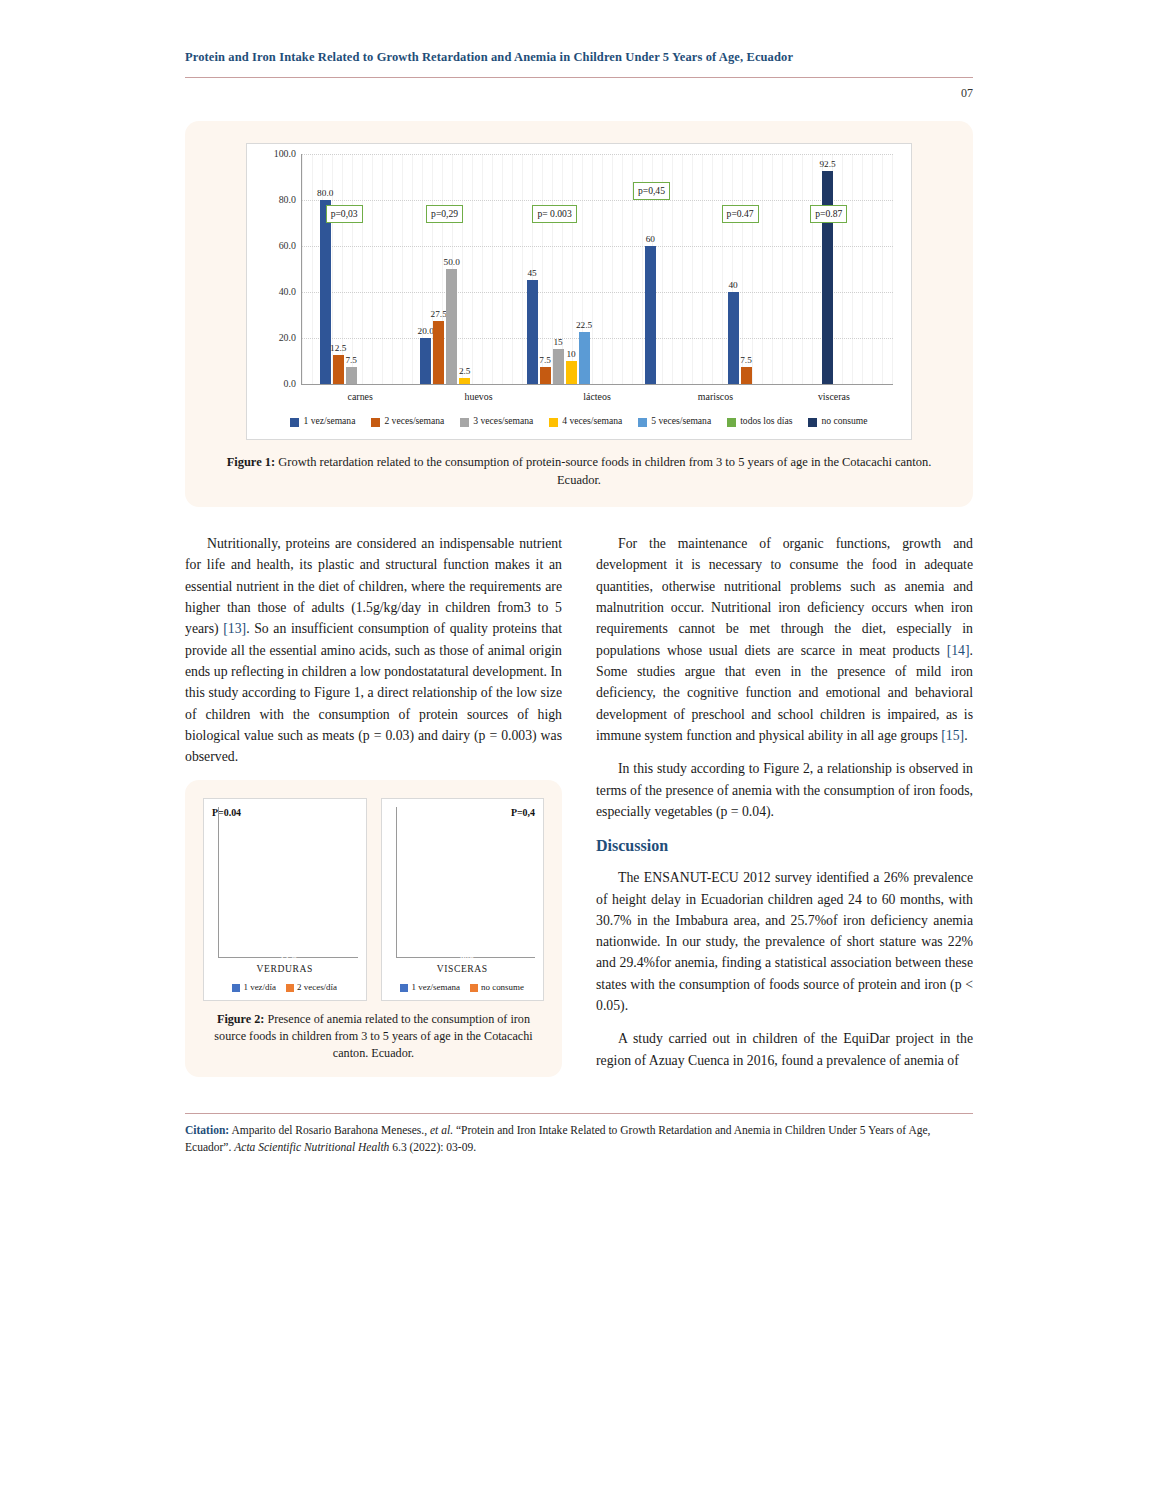Protein and Iron Intake Related to Growth Retardation and Anemia in Children Under 5 Years of Age, Ecuador
07
100.0 80.0 60.0 40.0 20.0 0.0
80.0
12.5
7.5
p=0,03
20.0
27.5
50.0
2.5
p=0,29
45
7.5
15
10
22.5
p= 0.003
60
p=0,45
40
7.5
p=0.47
92.5
p=0.87
carnes
huevos
lácteos
mariscos
visceras
1 vez/semana
2 veces/semana
3 veces/semana
4 veces/semana
5 veces/semana
todos los días
no consume
Figure 1: Growth retardation related to the consumption of protein-source foods in children from 3 to 5 years of age in the Cotacachi canton. Ecuador.
Nutritionally, proteins are considered an indispensable nutrient for life and health, its plastic and structural function makes it an essential nutrient in the diet of children, where the requirements are higher than those of adults (1.5g/kg/day in children from3 to 5 years) [13]. So an insufficient consumption of quality proteins that provide all the essential amino acids, such as those of animal origin ends up reflecting in children a low pondostatatural development. In this study according to Figure 1, a direct relationship of the low size of children with the consumption of protein sources of high biological value such as meats (p = 0.03) and dairy (p = 0.003) was observed.
P=0.04
27.8
72.2
VERDURAS
1 vez/día
2 veces/día
P=0,4
94.4
5.6
VISCERAS
1 vez/semana
no consume
Figure 2: Presence of anemia related to the consumption of iron source foods in children from 3 to 5 years of age in the Cotacachi canton. Ecuador.
For the maintenance of organic functions, growth and development it is necessary to consume the food in adequate quantities, otherwise nutritional problems such as anemia and malnutrition occur. Nutritional iron deficiency occurs when iron requirements cannot be met through the diet, especially in populations whose usual diets are scarce in meat products [14]. Some studies argue that even in the presence of mild iron deficiency, the cognitive function and emotional and behavioral development of preschool and school children is impaired, as is immune system function and physical ability in all age groups [15].
In this study according to Figure 2, a relationship is observed in terms of the presence of anemia with the consumption of iron foods, especially vegetables (p = 0.04).
Discussion
The ENSANUT-ECU 2012 survey identified a 26% prevalence of height delay in Ecuadorian children aged 24 to 60 months, with 30.7% in the Imbabura area, and 25.7%of iron deficiency anemia nationwide. In our study, the prevalence of short stature was 22% and 29.4%for anemia, finding a statistical association between these states with the consumption of foods source of protein and iron (p < 0.05).
A study carried out in children of the EquiDar project in the region of Azuay Cuenca in 2016, found a prevalence of anemia of
Citation: Amparito del Rosario Barahona Meneses., et al. “Protein and Iron Intake Related to Growth Retardation and Anemia in Children Under 5 Years of Age, Ecuador”. Acta Scientific Nutritional Health 6.3 (2022): 03-09.